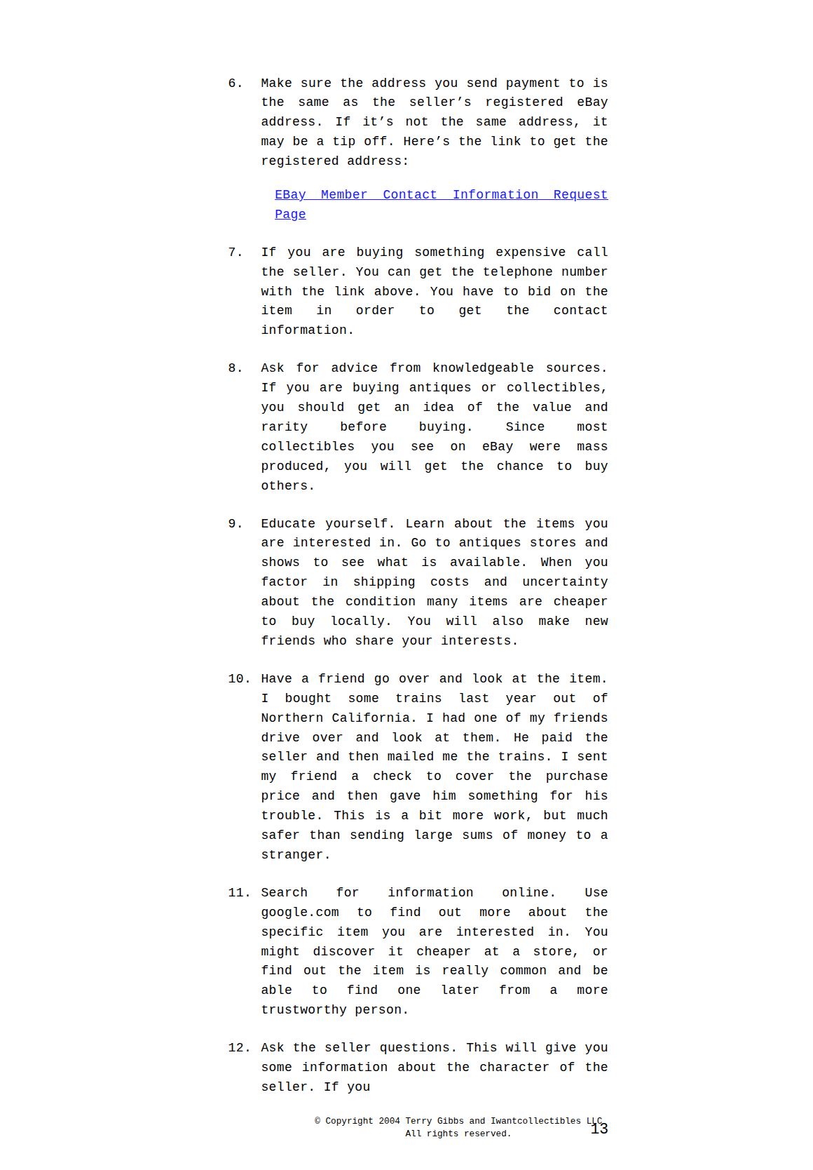6. Make sure the address you send payment to is the same as the seller’s registered eBay address. If it’s not the same address, it may be a tip off. Here’s the link to get the registered address:
EBay Member Contact Information Request Page
7. If you are buying something expensive call the seller. You can get the telephone number with the link above. You have to bid on the item in order to get the contact information.
8. Ask for advice from knowledgeable sources. If you are buying antiques or collectibles, you should get an idea of the value and rarity before buying. Since most collectibles you see on eBay were mass produced, you will get the chance to buy others.
9. Educate yourself. Learn about the items you are interested in. Go to antiques stores and shows to see what is available. When you factor in shipping costs and uncertainty about the condition many items are cheaper to buy locally. You will also make new friends who share your interests.
10. Have a friend go over and look at the item. I bought some trains last year out of Northern California. I had one of my friends drive over and look at them. He paid the seller and then mailed me the trains. I sent my friend a check to cover the purchase price and then gave him something for his trouble. This is a bit more work, but much safer than sending large sums of money to a stranger.
11. Search for information online. Use google.com to find out more about the specific item you are interested in. You might discover it cheaper at a store, or find out the item is really common and be able to find one later from a more trustworthy person.
12. Ask the seller questions. This will give you some information about the character of the seller. If you
© Copyright 2004 Terry Gibbs and Iwantcollectibles LLC
All rights reserved.
13